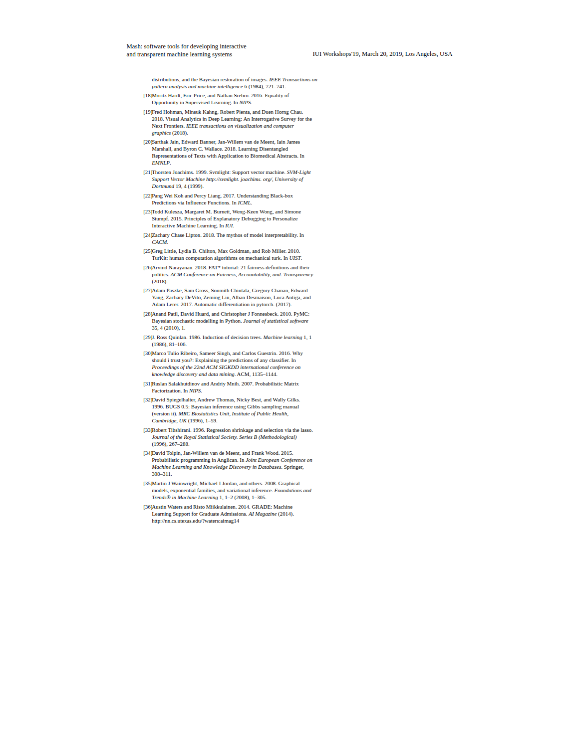Mash: software tools for developing interactive
and transparent machine learning systems
IUI Workshops'19, March 20, 2019, Los Angeles, USA
distributions, and the Bayesian restoration of images. IEEE Transactions on pattern analysis and machine intelligence 6 (1984), 721–741.
[18] Moritz Hardt, Eric Price, and Nathan Srebro. 2016. Equality of Opportunity in Supervised Learning. In NIPS.
[19] Fred Hohman, Minsuk Kahng, Robert Pienta, and Duen Horng Chau. 2018. Visual Analytics in Deep Learning: An Interrogative Survey for the Next Frontiers. IEEE transactions on visualization and computer graphics (2018).
[20] Sarthak Jain, Edward Banner, Jan-Willem van de Meent, Iain James Marshall, and Byron C. Wallace. 2018. Learning Disentangled Representations of Texts with Application to Biomedical Abstracts. In EMNLP.
[21] Thorsten Joachims. 1999. Svmlight: Support vector machine. SVM-Light Support Vector Machine http://svmlight. joachims. org/, University of Dortmund 19, 4 (1999).
[22] Pang Wei Koh and Percy Liang. 2017. Understanding Black-box Predictions via Influence Functions. In ICML.
[23] Todd Kulesza, Margaret M. Burnett, Weng-Keen Wong, and Simone Stumpf. 2015. Principles of Explanatory Debugging to Personalize Interactive Machine Learning. In IUI.
[24] Zachary Chase Lipton. 2018. The mythos of model interpretability. In CACM.
[25] Greg Little, Lydia B. Chilton, Max Goldman, and Rob Miller. 2010. TurKit: human computation algorithms on mechanical turk. In UIST.
[26] Arvind Narayanan. 2018. FAT* tutorial: 21 fairness definitions and their politics. ACM Conference on Fairness, Accountability, and. Transparency (2018).
[27] Adam Paszke, Sam Gross, Soumith Chintala, Gregory Chanan, Edward Yang, Zachary DeVito, Zeming Lin, Alban Desmaison, Luca Antiga, and Adam Lerer. 2017. Automatic differentiation in pytorch. (2017).
[28] Anand Patil, David Huard, and Christopher J Fonnesbeck. 2010. PyMC: Bayesian stochastic modelling in Python. Journal of statistical software 35, 4 (2010), 1.
[29] J. Ross Quinlan. 1986. Induction of decision trees. Machine learning 1, 1 (1986), 81–106.
[30] Marco Tulio Ribeiro, Sameer Singh, and Carlos Guestrin. 2016. Why should i trust you?: Explaining the predictions of any classifier. In Proceedings of the 22nd ACM SIGKDD international conference on knowledge discovery and data mining. ACM, 1135–1144.
[31] Ruslan Salakhutdinov and Andriy Mnih. 2007. Probabilistic Matrix Factorization. In NIPS.
[32] David Spiegelhalter, Andrew Thomas, Nicky Best, and Wally Gilks. 1996. BUGS 0.5: Bayesian inference using Gibbs sampling manual (version ii). MRC Biostatistics Unit, Institute of Public Health, Cambridge, UK (1996), 1–59.
[33] Robert Tibshirani. 1996. Regression shrinkage and selection via the lasso. Journal of the Royal Statistical Society. Series B (Methodological) (1996), 267–288.
[34] David Tolpin, Jan-Willem van de Meent, and Frank Wood. 2015. Probabilistic programming in Anglican. In Joint European Conference on Machine Learning and Knowledge Discovery in Databases. Springer, 308–311.
[35] Martin J Wainwright, Michael I Jordan, and others. 2008. Graphical models, exponential families, and variational inference. Foundations and Trends® in Machine Learning 1, 1–2 (2008), 1–305.
[36] Austin Waters and Risto Miikkulainen. 2014. GRADE: Machine Learning Support for Graduate Admissions. AI Magazine (2014). http://nn.cs.utexas.edu/?waters:aimag14